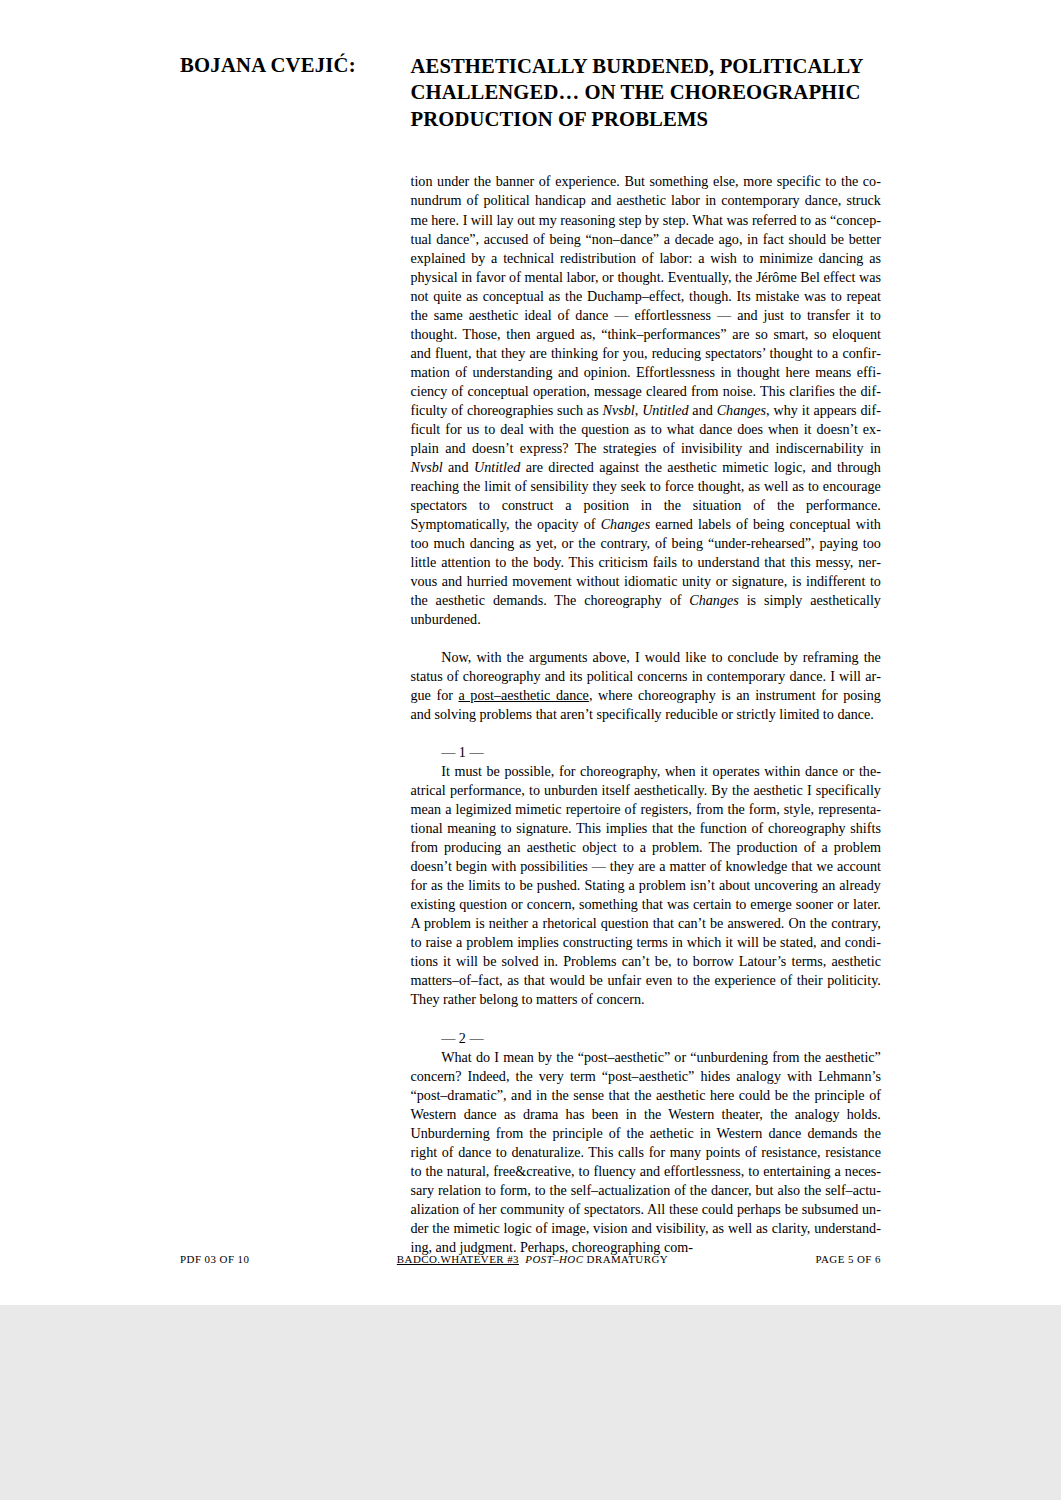BOJANA CVEJIĆ:
Aesthetically Burdened, Politically Challenged… On the Choreographic Production of Problems
tion under the banner of experience. But something else, more specific to the conundrum of political handicap and aesthetic labor in contemporary dance, struck me here. I will lay out my reasoning step by step. What was referred to as “conceptual dance”, accused of being “non–dance” a decade ago, in fact should be better explained by a technical redistribution of labor: a wish to minimize dancing as physical in favor of mental labor, or thought. Eventually, the Jérôme Bel effect was not quite as conceptual as the Duchamp–effect, though. Its mistake was to repeat the same aesthetic ideal of dance — effortlessness — and just to transfer it to thought. Those, then argued as, “think–performances” are so smart, so eloquent and fluent, that they are thinking for you, reducing spectators’ thought to a confirmation of understanding and opinion. Effortlessness in thought here means efficiency of conceptual operation, message cleared from noise. This clarifies the difficulty of choreographies such as Nvsbl, Untitled and Changes, why it appears difficult for us to deal with the question as to what dance does when it doesn’t explain and doesn’t express? The strategies of invisibility and indiscernability in Nvsbl and Untitled are directed against the aesthetic mimetic logic, and through reaching the limit of sensibility they seek to force thought, as well as to encourage spectators to construct a position in the situation of the performance. Symptomatically, the opacity of Changes earned labels of being conceptual with too much dancing as yet, or the contrary, of being “under-rehearsed”, paying too little attention to the body. This criticism fails to understand that this messy, nervous and hurried movement without idiomatic unity or signature, is indifferent to the aesthetic demands. The choreography of Changes is simply aesthetically unburdened.
Now, with the arguments above, I would like to conclude by reframing the status of choreography and its political concerns in contemporary dance. I will argue for a post–aesthetic dance, where choreography is an instrument for posing and solving problems that aren’t specifically reducible or strictly limited to dance.
— 1 —
It must be possible, for choreography, when it operates within dance or theatrical performance, to unburden itself aesthetically. By the aesthetic I specifically mean a legimized mimetic repertoire of registers, from the form, style, representational meaning to signature. This implies that the function of choreography shifts from producing an aesthetic object to a problem. The production of a problem doesn’t begin with possibilities — they are a matter of knowledge that we account for as the limits to be pushed. Stating a problem isn’t about uncovering an already existing question or concern, something that was certain to emerge sooner or later. A problem is neither a rhetorical question that can’t be answered. On the contrary, to raise a problem implies constructing terms in which it will be stated, and conditions it will be solved in. Problems can’t be, to borrow Latour’s terms, aesthetic matters–of–fact, as that would be unfair even to the experience of their politicity. They rather belong to matters of concern.
— 2 —
What do I mean by the “post–aesthetic” or “unburdening from the aesthetic” concern? Indeed, the very term “post–aesthetic” hides analogy with Lehmann’s “post–dramatic”, and in the sense that the aesthetic here could be the principle of Western dance as drama has been in the Western theater, the analogy holds. Unburderning from the principle of the aethetic in Western dance demands the right of dance to denaturalize. This calls for many points of resistance, resistance to the natural, free&creative, to fluency and effortlessness, to entertaining a necessary relation to form, to the self–actualization of the dancer, but also the self–actualization of her community of spectators. All these could perhaps be subsumed under the mimetic logic of image, vision and visibility, as well as clarity, understanding, and judgment. Perhaps, choreographing com-
PDF 03 OF 10
BADCO.WHATEVER #3 POST–HOC DRAMATURGY
PAGE 5 OF 6